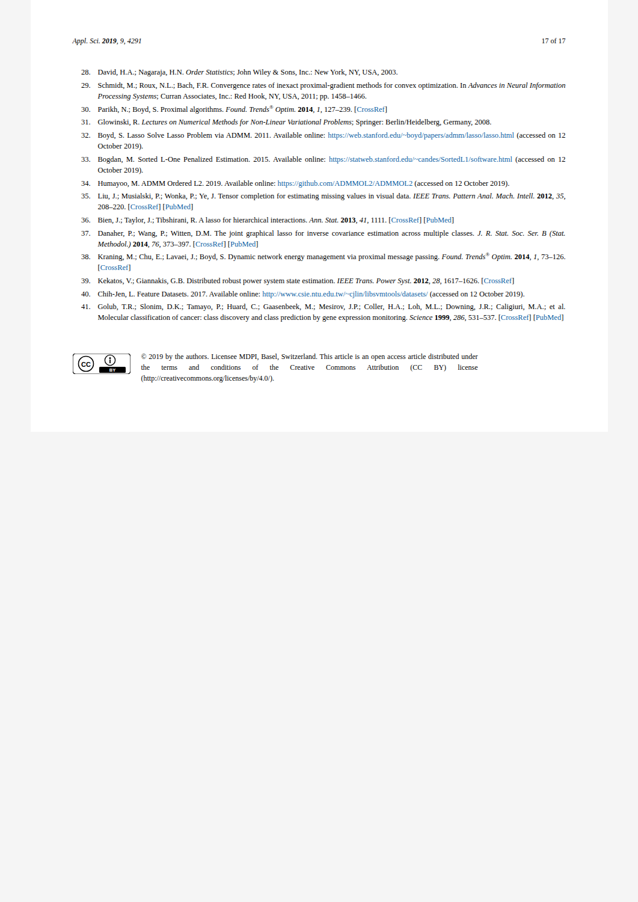Appl. Sci. 2019, 9, 4291
17 of 17
David, H.A.; Nagaraja, H.N. Order Statistics; John Wiley & Sons, Inc.: New York, NY, USA, 2003.
Schmidt, M.; Roux, N.L.; Bach, F.R. Convergence rates of inexact proximal-gradient methods for convex optimization. In Advances in Neural Information Processing Systems; Curran Associates, Inc.: Red Hook, NY, USA, 2011; pp. 1458–1466.
Parikh, N.; Boyd, S. Proximal algorithms. Found. Trends® Optim. 2014, 1, 127–239. [CrossRef]
Glowinski, R. Lectures on Numerical Methods for Non-Linear Variational Problems; Springer: Berlin/Heidelberg, Germany, 2008.
Boyd, S. Lasso Solve Lasso Problem via ADMM. 2011. Available online: https://web.stanford.edu/~boyd/papers/admm/lasso/lasso.html (accessed on 12 October 2019).
Bogdan, M. Sorted L-One Penalized Estimation. 2015. Available online: https://statweb.stanford.edu/~candes/SortedL1/software.html (accessed on 12 October 2019).
Humayoo, M. ADMM Ordered L2. 2019. Available online: https://github.com/ADMMOL2/ADMMOL2 (accessed on 12 October 2019).
Liu, J.; Musialski, P.; Wonka, P.; Ye, J. Tensor completion for estimating missing values in visual data. IEEE Trans. Pattern Anal. Mach. Intell. 2012, 35, 208–220. [CrossRef] [PubMed]
Bien, J.; Taylor, J.; Tibshirani, R. A lasso for hierarchical interactions. Ann. Stat. 2013, 41, 1111. [CrossRef] [PubMed]
Danaher, P.; Wang, P.; Witten, D.M. The joint graphical lasso for inverse covariance estimation across multiple classes. J. R. Stat. Soc. Ser. B (Stat. Methodol.) 2014, 76, 373–397. [CrossRef] [PubMed]
Kraning, M.; Chu, E.; Lavaei, J.; Boyd, S. Dynamic network energy management via proximal message passing. Found. Trends® Optim. 2014, 1, 73–126. [CrossRef]
Kekatos, V.; Giannakis, G.B. Distributed robust power system state estimation. IEEE Trans. Power Syst. 2012, 28, 1617–1626. [CrossRef]
Chih-Jen, L. Feature Datasets. 2017. Available online: http://www.csie.ntu.edu.tw/~cjlin/libsvmtools/datasets/ (accessed on 12 October 2019).
Golub, T.R.; Slonim, D.K.; Tamayo, P.; Huard, C.; Gaasenbeek, M.; Mesirov, J.P.; Coller, H.A.; Loh, M.L.; Downing, J.R.; Caligiuri, M.A.; et al. Molecular classification of cancer: class discovery and class prediction by gene expression monitoring. Science 1999, 286, 531–537. [CrossRef] [PubMed]
CC BY
© 2019 by the authors. Licensee MDPI, Basel, Switzerland. This article is an open access article distributed under the terms and conditions of the Creative Commons Attribution (CC BY) license (http://creativecommons.org/licenses/by/4.0/).